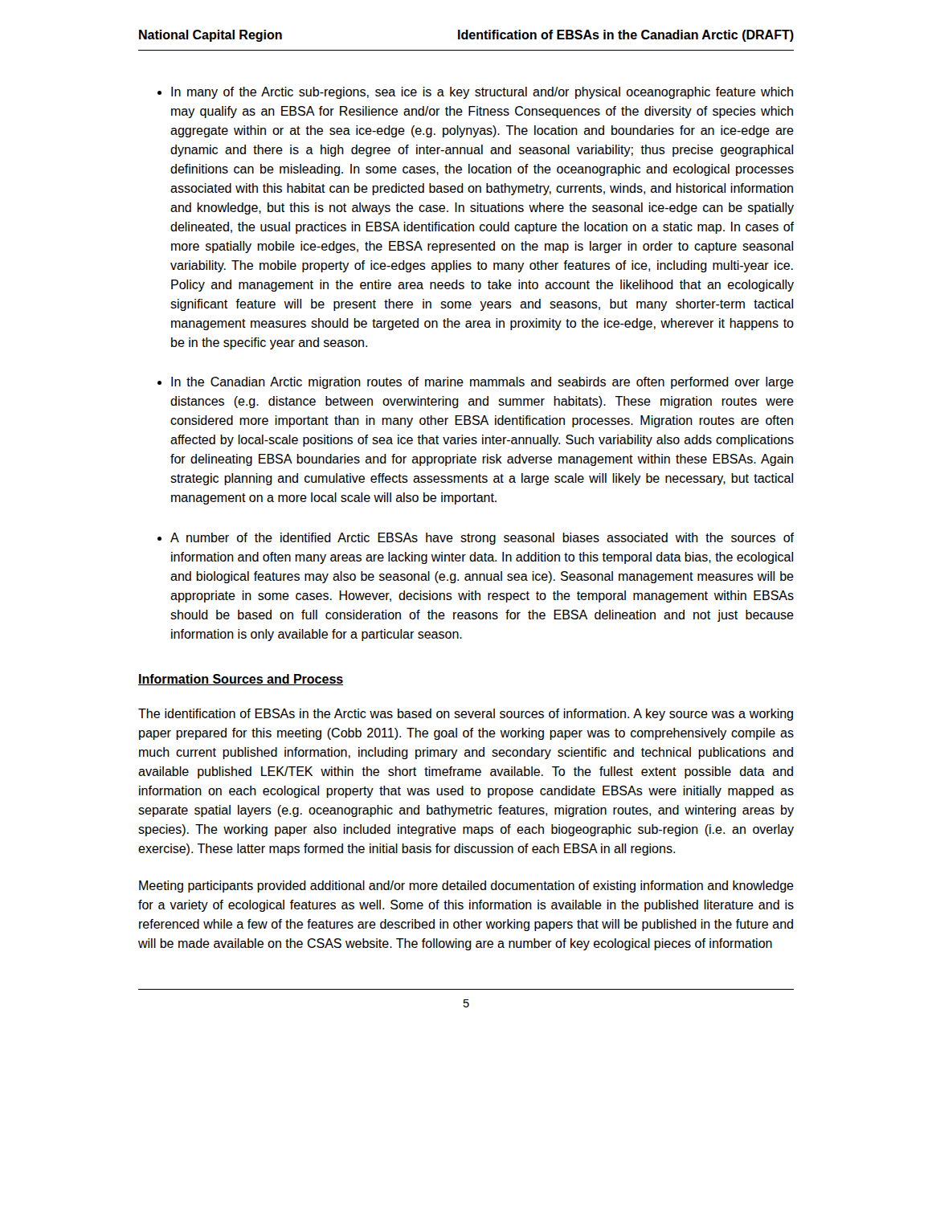National Capital Region Identification of EBSAs in the Canadian Arctic (DRAFT)
In many of the Arctic sub-regions, sea ice is a key structural and/or physical oceanographic feature which may qualify as an EBSA for Resilience and/or the Fitness Consequences of the diversity of species which aggregate within or at the sea ice-edge (e.g. polynyas). The location and boundaries for an ice-edge are dynamic and there is a high degree of inter-annual and seasonal variability; thus precise geographical definitions can be misleading. In some cases, the location of the oceanographic and ecological processes associated with this habitat can be predicted based on bathymetry, currents, winds, and historical information and knowledge, but this is not always the case. In situations where the seasonal ice-edge can be spatially delineated, the usual practices in EBSA identification could capture the location on a static map. In cases of more spatially mobile ice-edges, the EBSA represented on the map is larger in order to capture seasonal variability. The mobile property of ice-edges applies to many other features of ice, including multi-year ice. Policy and management in the entire area needs to take into account the likelihood that an ecologically significant feature will be present there in some years and seasons, but many shorter-term tactical management measures should be targeted on the area in proximity to the ice-edge, wherever it happens to be in the specific year and season.
In the Canadian Arctic migration routes of marine mammals and seabirds are often performed over large distances (e.g. distance between overwintering and summer habitats). These migration routes were considered more important than in many other EBSA identification processes. Migration routes are often affected by local-scale positions of sea ice that varies inter-annually. Such variability also adds complications for delineating EBSA boundaries and for appropriate risk adverse management within these EBSAs. Again strategic planning and cumulative effects assessments at a large scale will likely be necessary, but tactical management on a more local scale will also be important.
A number of the identified Arctic EBSAs have strong seasonal biases associated with the sources of information and often many areas are lacking winter data. In addition to this temporal data bias, the ecological and biological features may also be seasonal (e.g. annual sea ice). Seasonal management measures will be appropriate in some cases. However, decisions with respect to the temporal management within EBSAs should be based on full consideration of the reasons for the EBSA delineation and not just because information is only available for a particular season.
Information Sources and Process
The identification of EBSAs in the Arctic was based on several sources of information. A key source was a working paper prepared for this meeting (Cobb 2011). The goal of the working paper was to comprehensively compile as much current published information, including primary and secondary scientific and technical publications and available published LEK/TEK within the short timeframe available. To the fullest extent possible data and information on each ecological property that was used to propose candidate EBSAs were initially mapped as separate spatial layers (e.g. oceanographic and bathymetric features, migration routes, and wintering areas by species). The working paper also included integrative maps of each biogeographic sub-region (i.e. an overlay exercise). These latter maps formed the initial basis for discussion of each EBSA in all regions.
Meeting participants provided additional and/or more detailed documentation of existing information and knowledge for a variety of ecological features as well. Some of this information is available in the published literature and is referenced while a few of the features are described in other working papers that will be published in the future and will be made available on the CSAS website. The following are a number of key ecological pieces of information
5